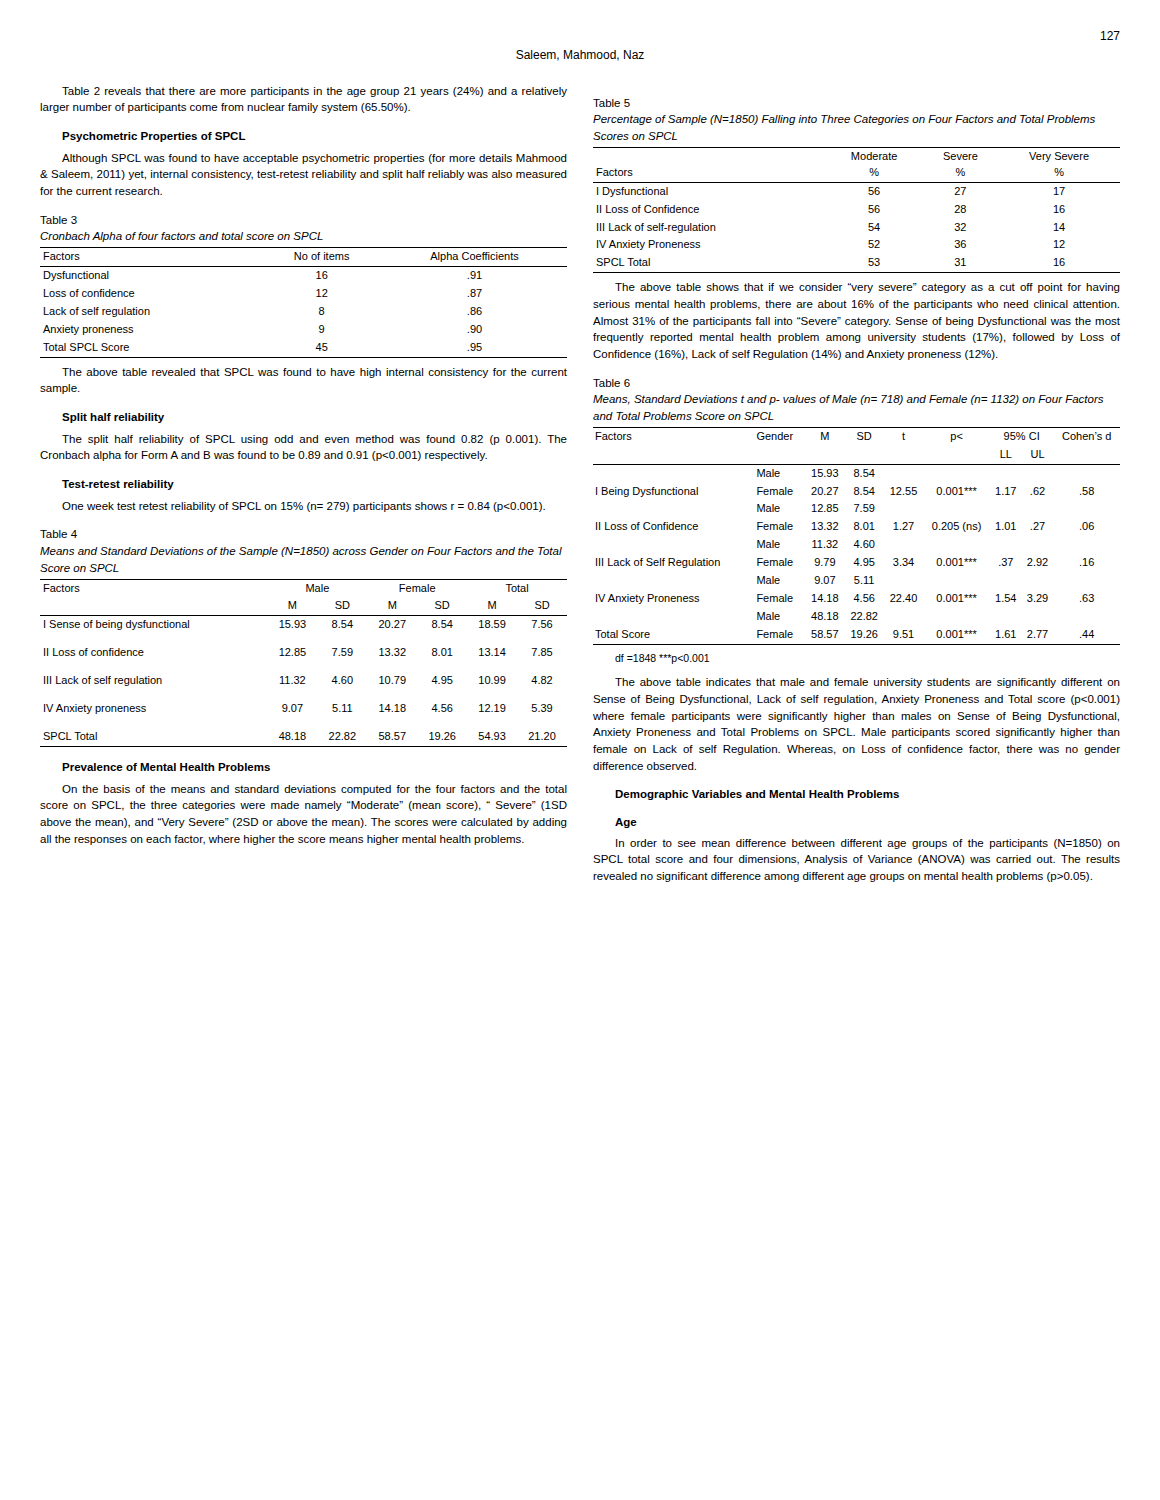127
Saleem, Mahmood, Naz
Table 2 reveals that there are more participants in the age group 21 years (24%) and a relatively larger number of participants come from nuclear family system (65.50%).
Psychometric Properties of SPCL
Although SPCL was found to have acceptable psychometric properties (for more details Mahmood & Saleem, 2011) yet, internal consistency, test-retest reliability and split half reliably was also measured for the current research.
Table 3 Cronbach Alpha of four factors and total score on SPCL
| Factors | No of items | Alpha Coefficients |
| --- | --- | --- |
| Dysfunctional | 16 | .91 |
| Loss of confidence | 12 | .87 |
| Lack of self regulation | 8 | .86 |
| Anxiety proneness | 9 | .90 |
| Total SPCL Score | 45 | .95 |
The above table revealed that SPCL was found to have high internal consistency for the current sample.
Split half reliability
The split half reliability of SPCL using odd and even method was found 0.82 (p 0.001). The Cronbach alpha for Form A and B was found to be 0.89 and 0.91 (p<0.001) respectively.
Test-retest reliability
One week test retest reliability of SPCL on 15% (n= 279) participants shows r = 0.84 (p<0.001).
Table 4 Means and Standard Deviations of the Sample (N=1850) across Gender on Four Factors and the Total Score on SPCL
| Factors | Male | Female | Total |
| --- | --- | --- | --- |
| | M | SD | M | SD | M | SD |
| I Sense of being dysfunctional | 15.93 | 8.54 | 20.27 | 8.54 | 18.59 | 7.56 |
| II Loss of confidence | 12.85 | 7.59 | 13.32 | 8.01 | 13.14 | 7.85 |
| III Lack of self regulation | 11.32 | 4.60 | 10.79 | 4.95 | 10.99 | 4.82 |
| IV Anxiety proneness | 9.07 | 5.11 | 14.18 | 4.56 | 12.19 | 5.39 |
| SPCL Total | 48.18 | 22.82 | 58.57 | 19.26 | 54.93 | 21.20 |
Prevalence of Mental Health Problems
On the basis of the means and standard deviations computed for the four factors and the total score on SPCL, the three categories were made namely “Moderate” (mean score), “ Severe” (1SD above the mean), and “Very Severe” (2SD or above the mean). The scores were calculated by adding all the responses on each factor, where higher the score means higher mental health problems.
Table 5 Percentage of Sample (N=1850) Falling into Three Categories on Four Factors and Total Problems Scores on SPCL
| Factors | Moderate % | Severe % | Very Severe % |
| --- | --- | --- | --- |
| I Dysfunctional | 56 | 27 | 17 |
| II Loss of Confidence | 56 | 28 | 16 |
| III Lack of self-regulation | 54 | 32 | 14 |
| IV Anxiety Proneness | 52 | 36 | 12 |
| SPCL Total | 53 | 31 | 16 |
The above table shows that if we consider “very severe” category as a cut off point for having serious mental health problems, there are about 16% of the participants who need clinical attention. Almost 31% of the participants fall into “Severe” category. Sense of being Dysfunctional was the most frequently reported mental health problem among university students (17%), followed by Loss of Confidence (16%), Lack of self Regulation (14%) and Anxiety proneness (12%).
Table 6 Means, Standard Deviations t and p- values of Male (n= 718) and Female (n= 1132) on Four Factors and Total Problems Score on SPCL
| Factors | Gender | M | SD | t | p< | 95% CI | Cohen’s d |
| --- | --- | --- | --- | --- | --- | --- | --- |
| | | | | | | LL | UL | |
| I Being Dysfunctional | Male | 15.93 | 8.54 | 12.55 | 0.001*** | 1.17 | .62 | .58 |
| Female | 20.27 | 8.54 |
| II Loss of Confidence | Male | 12.85 | 7.59 | 1.27 | 0.205 (ns) | 1.01 | .27 | .06 |
| Female | 13.32 | 8.01 |
| III Lack of Self Regulation | Male | 11.32 | 4.60 | 3.34 | 0.001*** | .37 | 2.92 | .16 |
| Female | 9.79 | 4.95 |
| IV Anxiety Proneness | Male | 9.07 | 5.11 | 22.40 | 0.001*** | 1.54 | 3.29 | .63 |
| Female | 14.18 | 4.56 |
| Total Score | Male | 48.18 | 22.82 | 9.51 | 0.001*** | 1.61 | 2.77 | .44 |
| Female | 58.57 | 19.26 |
df =1848 ***p<0.001
The above table indicates that male and female university students are significantly different on Sense of Being Dysfunctional, Lack of self regulation, Anxiety Proneness and Total score (p<0.001) where female participants were significantly higher than males on Sense of Being Dysfunctional, Anxiety Proneness and Total Problems on SPCL. Male participants scored significantly higher than female on Lack of self Regulation. Whereas, on Loss of confidence factor, there was no gender difference observed.
Demographic Variables and Mental Health Problems
Age
In order to see mean difference between different age groups of the participants (N=1850) on SPCL total score and four dimensions, Analysis of Variance (ANOVA) was carried out. The results revealed no significant difference among different age groups on mental health problems (p>0.05).